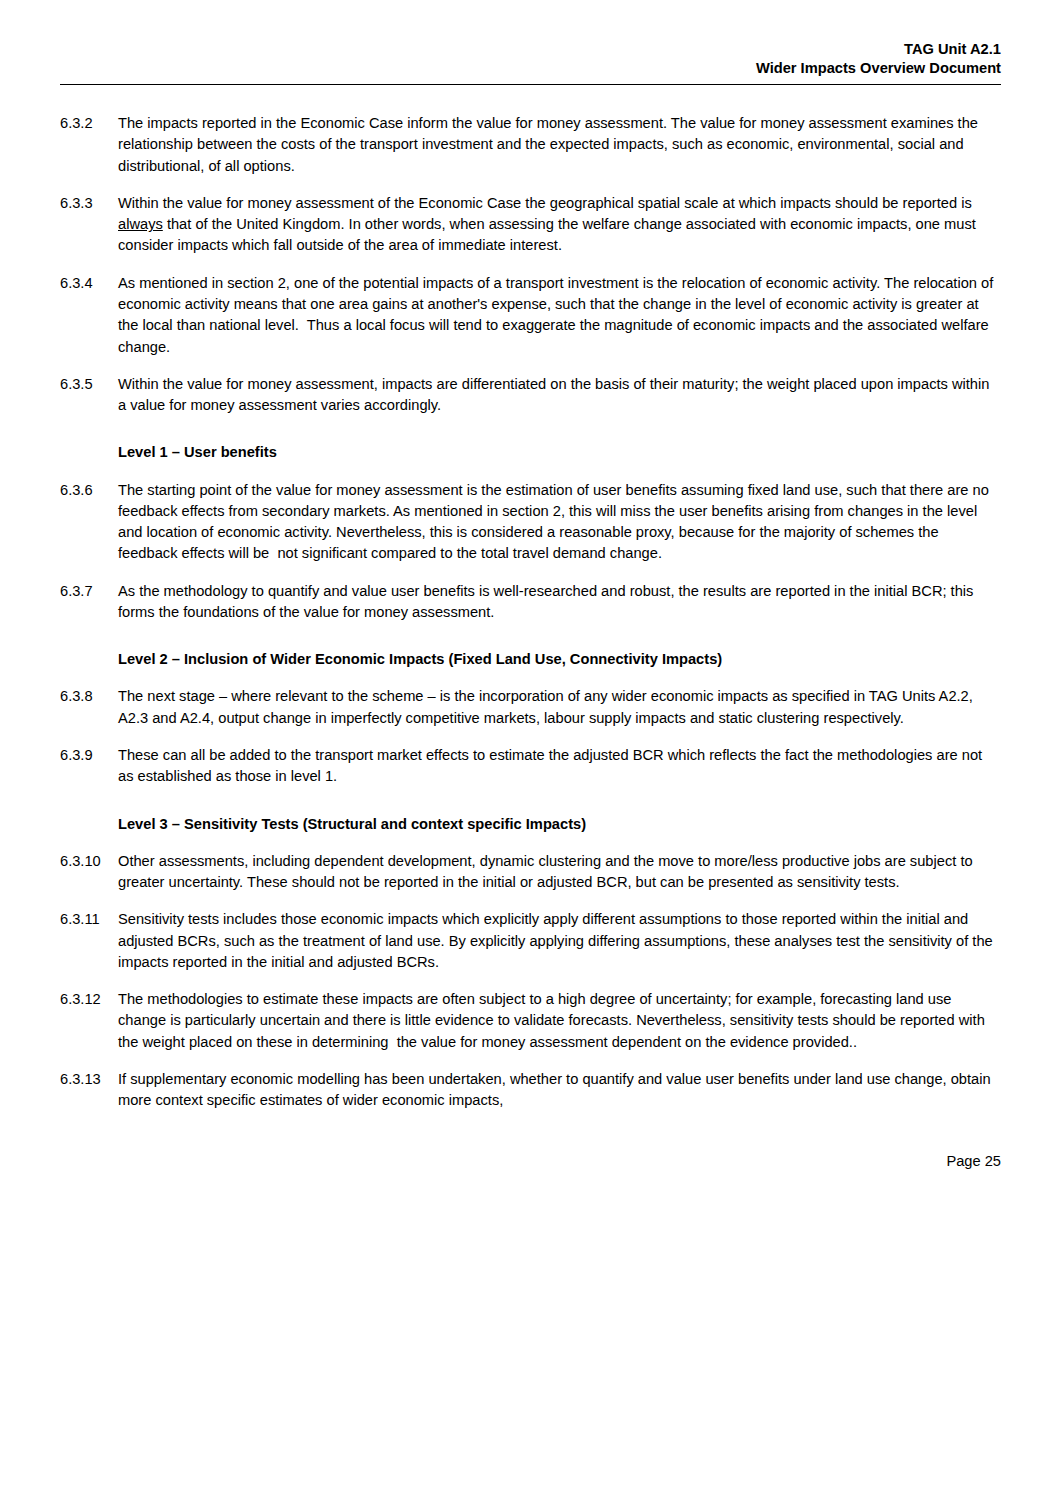TAG Unit A2.1 Wider Impacts Overview Document
6.3.2
The impacts reported in the Economic Case inform the value for money assessment. The value for money assessment examines the relationship between the costs of the transport investment and the expected impacts, such as economic, environmental, social and distributional, of all options.
6.3.3
Within the value for money assessment of the Economic Case the geographical spatial scale at which impacts should be reported is always that of the United Kingdom. In other words, when assessing the welfare change associated with economic impacts, one must consider impacts which fall outside of the area of immediate interest.
6.3.4
As mentioned in section 2, one of the potential impacts of a transport investment is the relocation of economic activity. The relocation of economic activity means that one area gains at another's expense, such that the change in the level of economic activity is greater at the local than national level. Thus a local focus will tend to exaggerate the magnitude of economic impacts and the associated welfare change.
6.3.5
Within the value for money assessment, impacts are differentiated on the basis of their maturity; the weight placed upon impacts within a value for money assessment varies accordingly.
Level 1 – User benefits
6.3.6
The starting point of the value for money assessment is the estimation of user benefits assuming fixed land use, such that there are no feedback effects from secondary markets. As mentioned in section 2, this will miss the user benefits arising from changes in the level and location of economic activity. Nevertheless, this is considered a reasonable proxy, because for the majority of schemes the feedback effects will be not significant compared to the total travel demand change.
6.3.7
As the methodology to quantify and value user benefits is well-researched and robust, the results are reported in the initial BCR; this forms the foundations of the value for money assessment.
Level 2 – Inclusion of Wider Economic Impacts (Fixed Land Use, Connectivity Impacts)
6.3.8
The next stage – where relevant to the scheme – is the incorporation of any wider economic impacts as specified in TAG Units A2.2, A2.3 and A2.4, output change in imperfectly competitive markets, labour supply impacts and static clustering respectively.
6.3.9
These can all be added to the transport market effects to estimate the adjusted BCR which reflects the fact the methodologies are not as established as those in level 1.
Level 3 – Sensitivity Tests (Structural and context specific Impacts)
6.3.10
Other assessments, including dependent development, dynamic clustering and the move to more/less productive jobs are subject to greater uncertainty. These should not be reported in the initial or adjusted BCR, but can be presented as sensitivity tests.
6.3.11
Sensitivity tests includes those economic impacts which explicitly apply different assumptions to those reported within the initial and adjusted BCRs, such as the treatment of land use. By explicitly applying differing assumptions, these analyses test the sensitivity of the impacts reported in the initial and adjusted BCRs.
6.3.12
The methodologies to estimate these impacts are often subject to a high degree of uncertainty; for example, forecasting land use change is particularly uncertain and there is little evidence to validate forecasts. Nevertheless, sensitivity tests should be reported with the weight placed on these in determining the value for money assessment dependent on the evidence provided..
6.3.13
If supplementary economic modelling has been undertaken, whether to quantify and value user benefits under land use change, obtain more context specific estimates of wider economic impacts,
Page 25